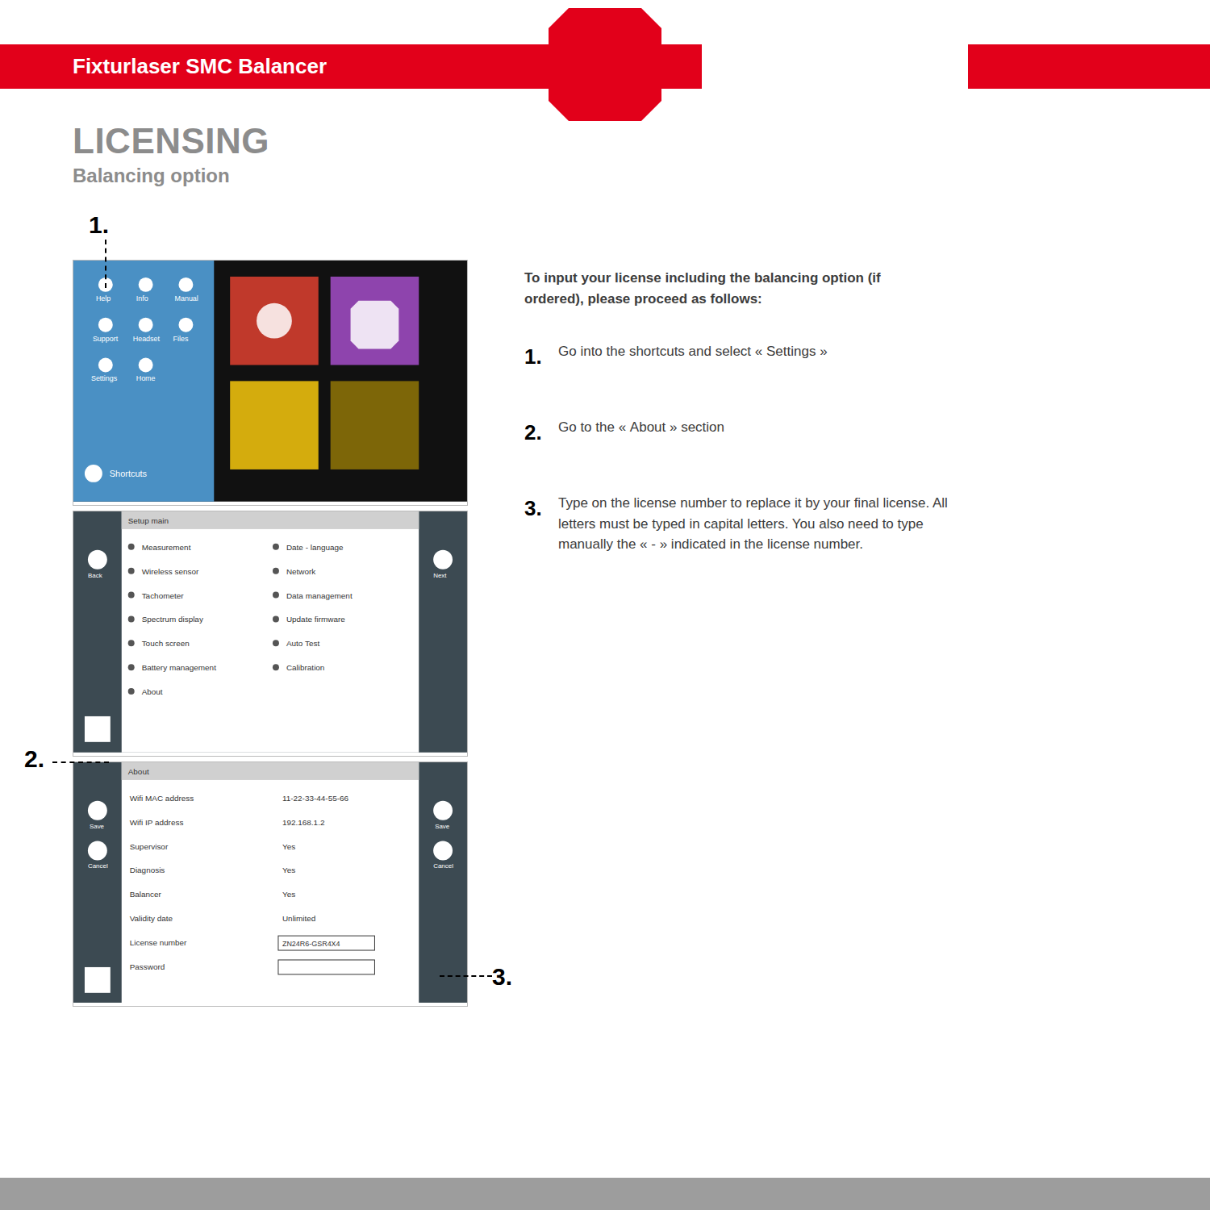Fixturlaser SMC Balancer
LICENSING
Balancing option
1. 2. 3.
Help Info Manual Support Headset Files Settings Home Shortcuts
Setup main Measurement Date - language Wireless sensor Network Tachometer Data management Spectrum display Update firmware Touch screen Auto Test Battery management Calibration About Back Next 14:58
About Wifi MAC address11-22-33-44-55-66 Wifi IP address192.168.1.2 SupervisorYes DiagnosisYes BalancerYes Validity dateUnlimited License number Password ZN24R6-GSR4X4 Save Cancel Save Cancel 15:06
To input your license including the balancing option (if ordered), please proceed as follows:
1. Go into the shortcuts and select « Settings »
2. Go to the « About » section
3. Type on the license number to replace it by your final license. All letters must be typed in capital letters. You also need to type manually the « - » indicated in the license number.